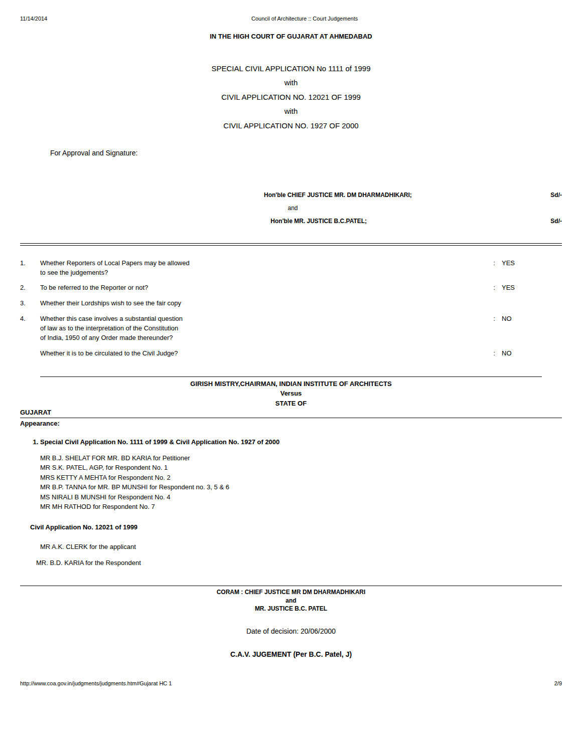11/14/2014 Council of Architecture :: Court Judgements
IN THE HIGH COURT OF GUJARAT AT AHMEDABAD
SPECIAL CIVIL APPLICATION No 1111 of 1999
with
CIVIL APPLICATION NO. 12021 OF 1999
with
CIVIL APPLICATION NO. 1927 OF 2000
For Approval and Signature:
Hon'ble CHIEF JUSTICE MR. DM DHARMADHIKARI;Sd/-
and
Hon'ble MR. JUSTICE B.C.PATEL;Sd/-
| 1. | Whether Reporters of Local Papers may be allowed to see the judgements? | : | YES |
| 2. | To be referred to the Reporter or not? | : | YES |
| 3. | Whether their Lordships wish to see the fair copy | | |
| 4. | Whether this case involves a substantial question of law as to the interpretation of the Constitution of India, 1950 of any Order made thereunder? | : | NO |
| | Whether it is to be circulated to the Civil Judge? | : | NO |
GIRISH MISTRY,CHAIRMAN, INDIAN INSTITUTE OF ARCHITECTS
Versus
STATE OF
GUJARAT
Appearance:
Special Civil Application No. 1111 of 1999 & Civil Application No. 1927 of 2000
MR B.J. SHELAT FOR MR. BD KARIA for Petitioner
MR S.K. PATEL, AGP, for Respondent No. 1
MRS KETTY A MEHTA for Respondent No. 2
MR B.P. TANNA for MR. BP MUNSHI for Respondent no. 3, 5 & 6
MS NIRALI B MUNSHI for Respondent No. 4
MR MH RATHOD for Respondent No. 7
Civil Application No. 12021 of 1999
MR A.K. CLERK for the applicant
MR. B.D. KARIA for the Respondent
CORAM : CHIEF JUSTICE MR DM DHARMADHIKARI
and
MR. JUSTICE B.C. PATEL
Date of decision: 20/06/2000
C.A.V. JUGEMENT (Per B.C. Patel, J)
http://www.coa.gov.in/judgments/judgments.htm#Gujarat HC 1 2/9